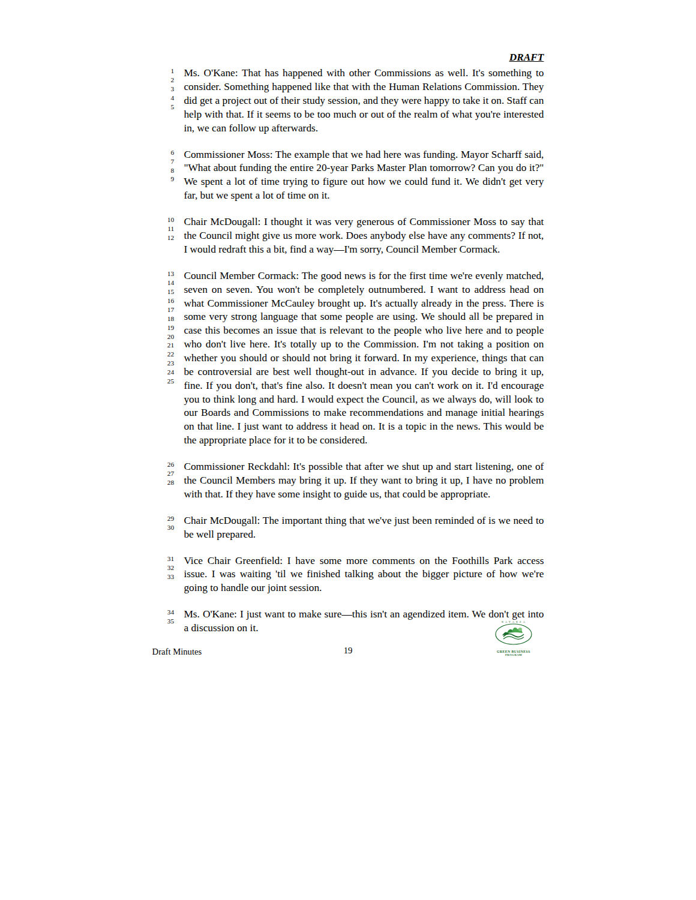DRAFT
12345
Ms. O'Kane: That has happened with other Commissions as well. It's something to consider. Something happened like that with the Human Relations Commission. They did get a project out of their study session, and they were happy to take it on. Staff can help with that. If it seems to be too much or out of the realm of what you're interested in, we can follow up afterwards.
6789
Commissioner Moss: The example that we had here was funding. Mayor Scharff said, "What about funding the entire 20-year Parks Master Plan tomorrow? Can you do it?" We spent a lot of time trying to figure out how we could fund it. We didn't get very far, but we spent a lot of time on it.
101112
Chair McDougall: I thought it was very generous of Commissioner Moss to say that the Council might give us more work. Does anybody else have any comments? If not, I would redraft this a bit, find a way—I'm sorry, Council Member Cormack.
13141516171819202122232425
Council Member Cormack: The good news is for the first time we're evenly matched, seven on seven. You won't be completely outnumbered. I want to address head on what Commissioner McCauley brought up. It's actually already in the press. There is some very strong language that some people are using. We should all be prepared in case this becomes an issue that is relevant to the people who live here and to people who don't live here. It's totally up to the Commission. I'm not taking a position on whether you should or should not bring it forward. In my experience, things that can be controversial are best well thought-out in advance. If you decide to bring it up, fine. If you don't, that's fine also. It doesn't mean you can't work on it. I'd encourage you to think long and hard. I would expect the Council, as we always do, will look to our Boards and Commissions to make recommendations and manage initial hearings on that line. I just want to address it head on. It is a topic in the news. This would be the appropriate place for it to be considered.
262728
Commissioner Reckdahl: It's possible that after we shut up and start listening, one of the Council Members may bring it up. If they want to bring it up, I have no problem with that. If they have some insight to guide us, that could be appropriate.
2930
Chair McDougall: The important thing that we've just been reminded of is we need to be well prepared.
313233
Vice Chair Greenfield: I have some more comments on the Foothills Park access issue. I was waiting 'til we finished talking about the bigger picture of how we're going to handle our joint session.
3435
Ms. O'Kane: I just want to make sure—this isn't an agendized item. We don't get into a discussion on it.
Draft Minutes
19
B A Y A R E A
GREEN BUSINESS
PROGRAM